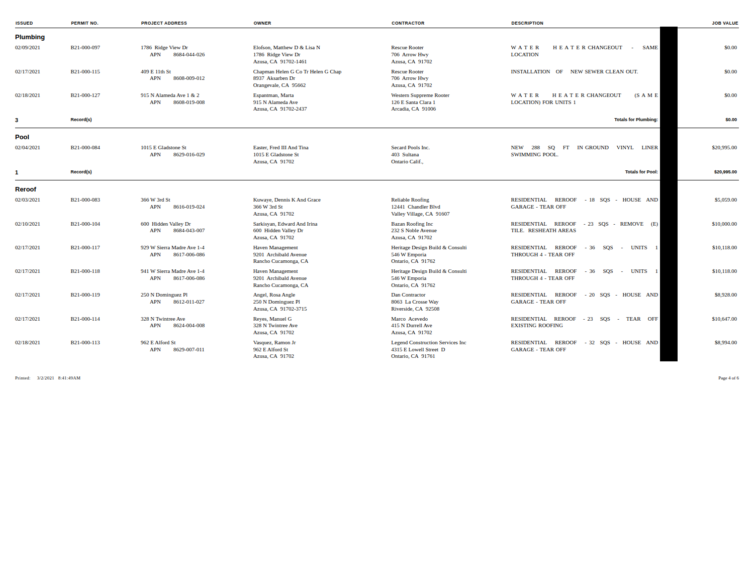| ISSUED | PERMIT NO. | PROJECT ADDRESS | OWNER | CONTRACTOR | DESCRIPTION | | JOB VALUE |
| --- | --- | --- | --- | --- | --- | --- | --- |
| Plumbing | | |
| 02/09/2021 | B21-000-097 | 1786 Ridge View Dr APN 8684-044-026 | Elofson, Matthew D & Lisa N 1786 Ridge View Dr Azusa, CA 91702-1461 | Rescue Rooter 706 Arrow Hwy Azusa, CA 91702 | W A T E R H E A T E R CHANGEOUT - SAME LOCATION | | $0.00 |
| 02/17/2021 | B21-000-115 | 409 E 11th St APN 8608-009-012 | Chapman Helen G Co Tr Helen G Chap 8937 Aksarben Dr Orangevale, CA 95662 | Rescue Rooter 706 Arrow Hwy Azusa, CA 91702 | INSTALLATION OF NEW SEWER CLEAN OUT. | | $0.00 |
| 02/18/2021 | B21-000-127 | 915 N Alameda Ave 1 & 2 APN 8608-019-008 | Espantman, Marta 915 N Alameda Ave Azusa, CA 91702-2437 | Western Suppreme Rooter 126 E Santa Clara 1 Arcadia, CA 91006 | W A T E R H E A T E R CHANGEOUT (S A M E LOCATION) FOR UNITS 1 | | $0.00 |
| 3 | Record(s) | | | | Totals for Plumbing: | | $0.00 |
| Pool | | |
| 02/04/2021 | B21-000-084 | 1015 E Gladstone St APN 8629-016-029 | Easter, Fred III And Tina 1015 E Gladstone St Azusa, CA 91702 | Secard Pools Inc. 403 Sultana Ontario Calif., | NEW 288 SQ FT IN GROUND VINYL LINER SWIMMING POOL. | | $20,995.00 |
| 1 | Record(s) | | | | Totals for Pool: | | $20,995.00 |
| Reroof | | |
| 02/03/2021 | B21-000-083 | 366 W 3rd St APN 8616-019-024 | Kuwaye, Dennis K And Grace 366 W 3rd St Azusa, CA 91702 | Reliable Roofing 12441 Chandler Blvd Valley Village, CA 91607 | RESIDENTIAL REROOF - 18 SQS - HOUSE AND GARAGE - TEAR OFF | | $5,059.00 |
| 02/10/2021 | B21-000-104 | 600 Hidden Valley Dr APN 8684-043-007 | Sarkisyan, Edward And Irina 600 Hidden Valley Dr Azusa, CA 91702 | Bazan Roofing Inc 232 S Noble Avenue Azusa, CA 91702 | RESIDENTIAL REROOF - 23 SQS - REMOVE (E) TILE. RESHEATH AREAS | | $10,000.00 |
| 02/17/2021 | B21-000-117 | 929 W Sierra Madre Ave 1-4 APN 8617-006-086 | Haven Management 9201 Archibald Avenue Rancho Cucamonga, CA | Heritage Design Build & Consulti 546 W Emporia Ontario, CA 91762 | RESIDENTIAL REROOF - 36 SQS - UNITS 1 THROUGH 4 - TEAR OFF | | $10,118.00 |
| 02/17/2021 | B21-000-118 | 941 W Sierra Madre Ave 1-4 APN 8617-006-086 | Haven Management 9201 Archibald Avenue Rancho Cucamonga, CA | Heritage Design Build & Consulti 546 W Emporia Ontario, CA 91762 | RESIDENTIAL REROOF - 36 SQS - UNITS 1 THROUGH 4 - TEAR OFF | | $10,118.00 |
| 02/17/2021 | B21-000-119 | 250 N Dominguez Pl APN 8612-011-027 | Angel, Rosa Angle 250 N Dominguez Pl Azusa, CA 91702-3715 | Dan Contractor 8063 La Crosse Way Riverside, CA 92508 | RESIDENTIAL REROOF - 20 SQS - HOUSE AND GARAGE - TEAR OFF | | $8,928.00 |
| 02/17/2021 | B21-000-114 | 328 N Twintree Ave APN 8624-004-008 | Reyes, Manuel G 328 N Twintree Ave Azusa, CA 91702 | Marco Acevedo 415 N Durrell Ave Azusa, CA 91702 | RESIDENTIAL REROOF - 23 SQS - TEAR OFF EXISTING ROOFING | | $10,647.00 |
| 02/18/2021 | B21-000-113 | 962 E Alford St APN 8629-007-011 | Vasquez, Ramon Jr 962 E Alford St Azusa, CA 91702 | Legend Construction Services Inc 4315 E Lowell Street D Ontario, CA 91761 | RESIDENTIAL REROOF - 32 SQS - HOUSE AND GARAGE - TEAR OFF | | $8,994.00 |
Printed: 3/2/2021 8:41:49AM
Page 4 of 6